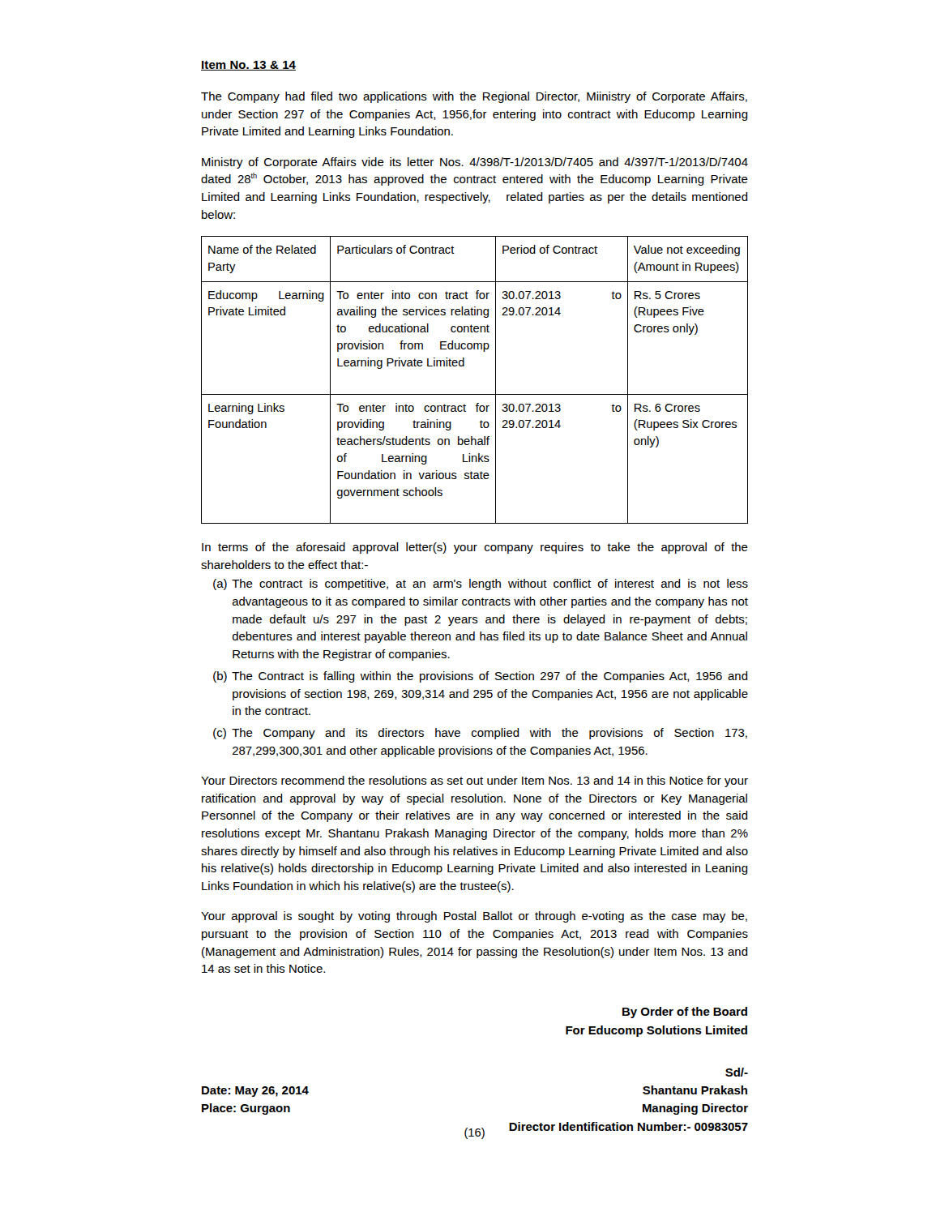Item No. 13 & 14
The Company had filed two applications with the Regional Director, Miinistry of Corporate Affairs, under Section 297 of the Companies Act, 1956,for entering into contract with Educomp Learning Private Limited and Learning Links Foundation.
Ministry of Corporate Affairs vide its letter Nos. 4/398/T-1/2013/D/7405 and 4/397/T-1/2013/D/7404 dated 28th October, 2013 has approved the contract entered with the Educomp Learning Private Limited and Learning Links Foundation, respectively, related parties as per the details mentioned below:
| Name of the Related Party | Particulars of Contract | Period of Contract | Value not exceeding (Amount in Rupees) |
| Educomp Learning Private Limited | To enter into con tract for availing the services relating to educational content provision from Educomp Learning Private Limited | 30.07.2013 to 29.07.2014 | Rs. 5 Crores (Rupees Five Crores only) |
| Learning Links Foundation | To enter into contract for providing training to teachers/students on behalf of Learning Links Foundation in various state government schools | 30.07.2013 to 29.07.2014 | Rs. 6 Crores (Rupees Six Crores only) |
In terms of the aforesaid approval letter(s) your company requires to take the approval of the shareholders to the effect that:-
(a) The contract is competitive, at an arm's length without conflict of interest and is not less advantageous to it as compared to similar contracts with other parties and the company has not made default u/s 297 in the past 2 years and there is delayed in re-payment of debts; debentures and interest payable thereon and has filed its up to date Balance Sheet and Annual Returns with the Registrar of companies.
(b) The Contract is falling within the provisions of Section 297 of the Companies Act, 1956 and provisions of section 198, 269, 309,314 and 295 of the Companies Act, 1956 are not applicable in the contract.
(c) The Company and its directors have complied with the provisions of Section 173, 287,299,300,301 and other applicable provisions of the Companies Act, 1956.
Your Directors recommend the resolutions as set out under Item Nos. 13 and 14 in this Notice for your ratification and approval by way of special resolution. None of the Directors or Key Managerial Personnel of the Company or their relatives are in any way concerned or interested in the said resolutions except Mr. Shantanu Prakash Managing Director of the company, holds more than 2% shares directly by himself and also through his relatives in Educomp Learning Private Limited and also his relative(s) holds directorship in Educomp Learning Private Limited and also interested in Leaning Links Foundation in which his relative(s) are the trustee(s).
Your approval is sought by voting through Postal Ballot or through e-voting as the case may be, pursuant to the provision of Section 110 of the Companies Act, 2013 read with Companies (Management and Administration) Rules, 2014 for passing the Resolution(s) under Item Nos. 13 and 14 as set in this Notice.
By Order of the Board
For Educomp Solutions Limited
Sd/-
Date: May 26, 2014
Place: Gurgaon
Shantanu Prakash
Managing Director
Director Identification Number:- 00983057
(16)